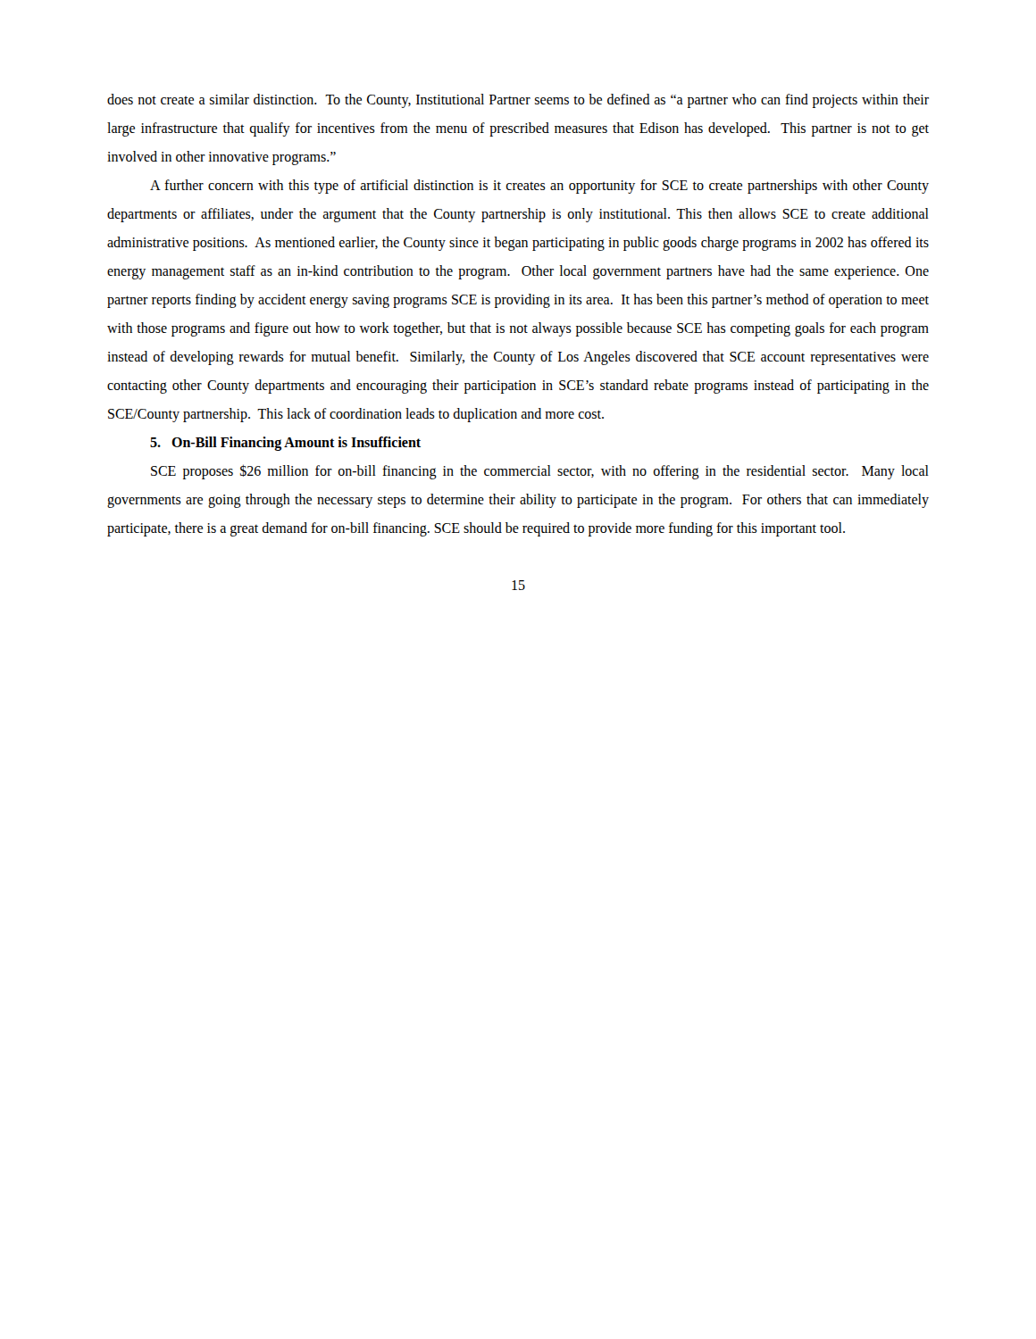does not create a similar distinction. To the County, Institutional Partner seems to be defined as “a partner who can find projects within their large infrastructure that qualify for incentives from the menu of prescribed measures that Edison has developed. This partner is not to get involved in other innovative programs.”
A further concern with this type of artificial distinction is it creates an opportunity for SCE to create partnerships with other County departments or affiliates, under the argument that the County partnership is only institutional. This then allows SCE to create additional administrative positions. As mentioned earlier, the County since it began participating in public goods charge programs in 2002 has offered its energy management staff as an in-kind contribution to the program. Other local government partners have had the same experience. One partner reports finding by accident energy saving programs SCE is providing in its area. It has been this partner’s method of operation to meet with those programs and figure out how to work together, but that is not always possible because SCE has competing goals for each program instead of developing rewards for mutual benefit. Similarly, the County of Los Angeles discovered that SCE account representatives were contacting other County departments and encouraging their participation in SCE’s standard rebate programs instead of participating in the SCE/County partnership. This lack of coordination leads to duplication and more cost.
5. On-Bill Financing Amount is Insufficient
SCE proposes $26 million for on-bill financing in the commercial sector, with no offering in the residential sector. Many local governments are going through the necessary steps to determine their ability to participate in the program. For others that can immediately participate, there is a great demand for on-bill financing. SCE should be required to provide more funding for this important tool.
15